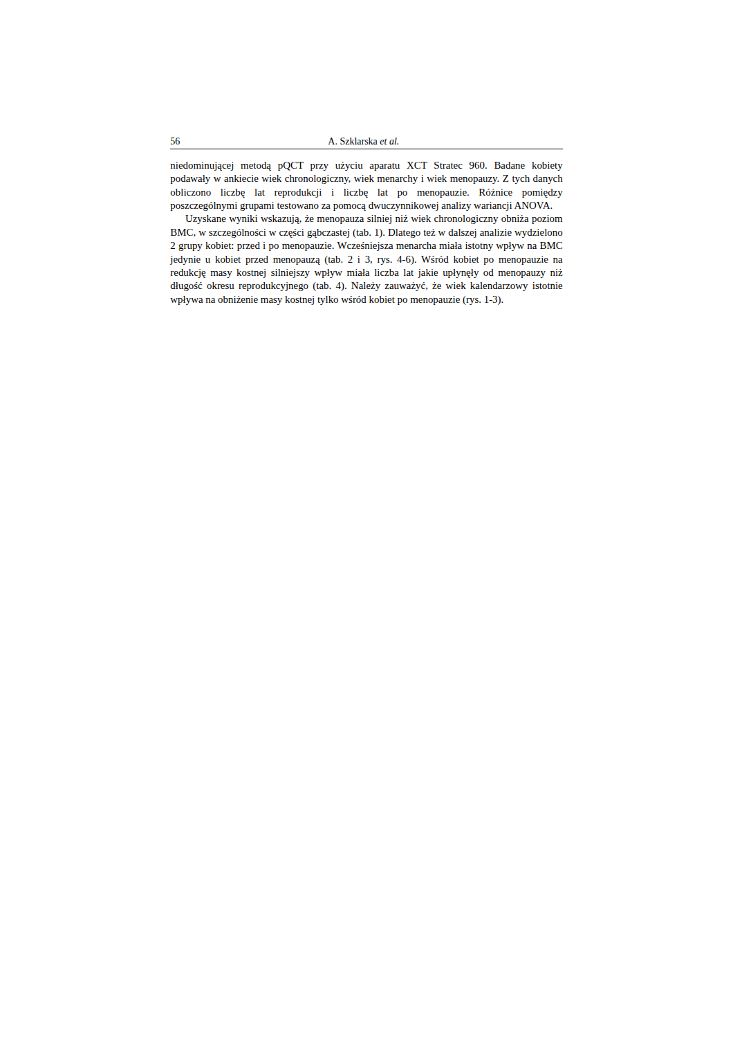56 A. Szklarska et al.
niedominującej metodą pQCT przy użyciu aparatu XCT Stratec 960. Badane kobiety podawały w ankiecie wiek chronologiczny, wiek menarchy i wiek menopauzy. Z tych danych obliczono liczbę lat reprodukcji i liczbę lat po menopauzie. Różnice pomiędzy poszczególnymi grupami testowano za pomocą dwuczynnikowej analizy wariancji ANOVA.
Uzyskane wyniki wskazują, że menopauza silniej niż wiek chronologiczny obniża poziom BMC, w szczególności w części gąbczastej (tab. 1). Dlatego też w dalszej analizie wydzielono 2 grupy kobiet: przed i po menopauzie. Wcześniejsza menarcha miała istotny wpływ na BMC jedynie u kobiet przed menopauzą (tab. 2 i 3, rys. 4-6). Wśród kobiet po menopauzie na redukcję masy kostnej silniejszy wpływ miała liczba lat jakie upłynęły od menopauzy niż długość okresu reprodukcyjnego (tab. 4). Należy zauważyć, że wiek kalendarzowy istotnie wpływa na obniżenie masy kostnej tylko wśród kobiet po menopauzie (rys. 1-3).